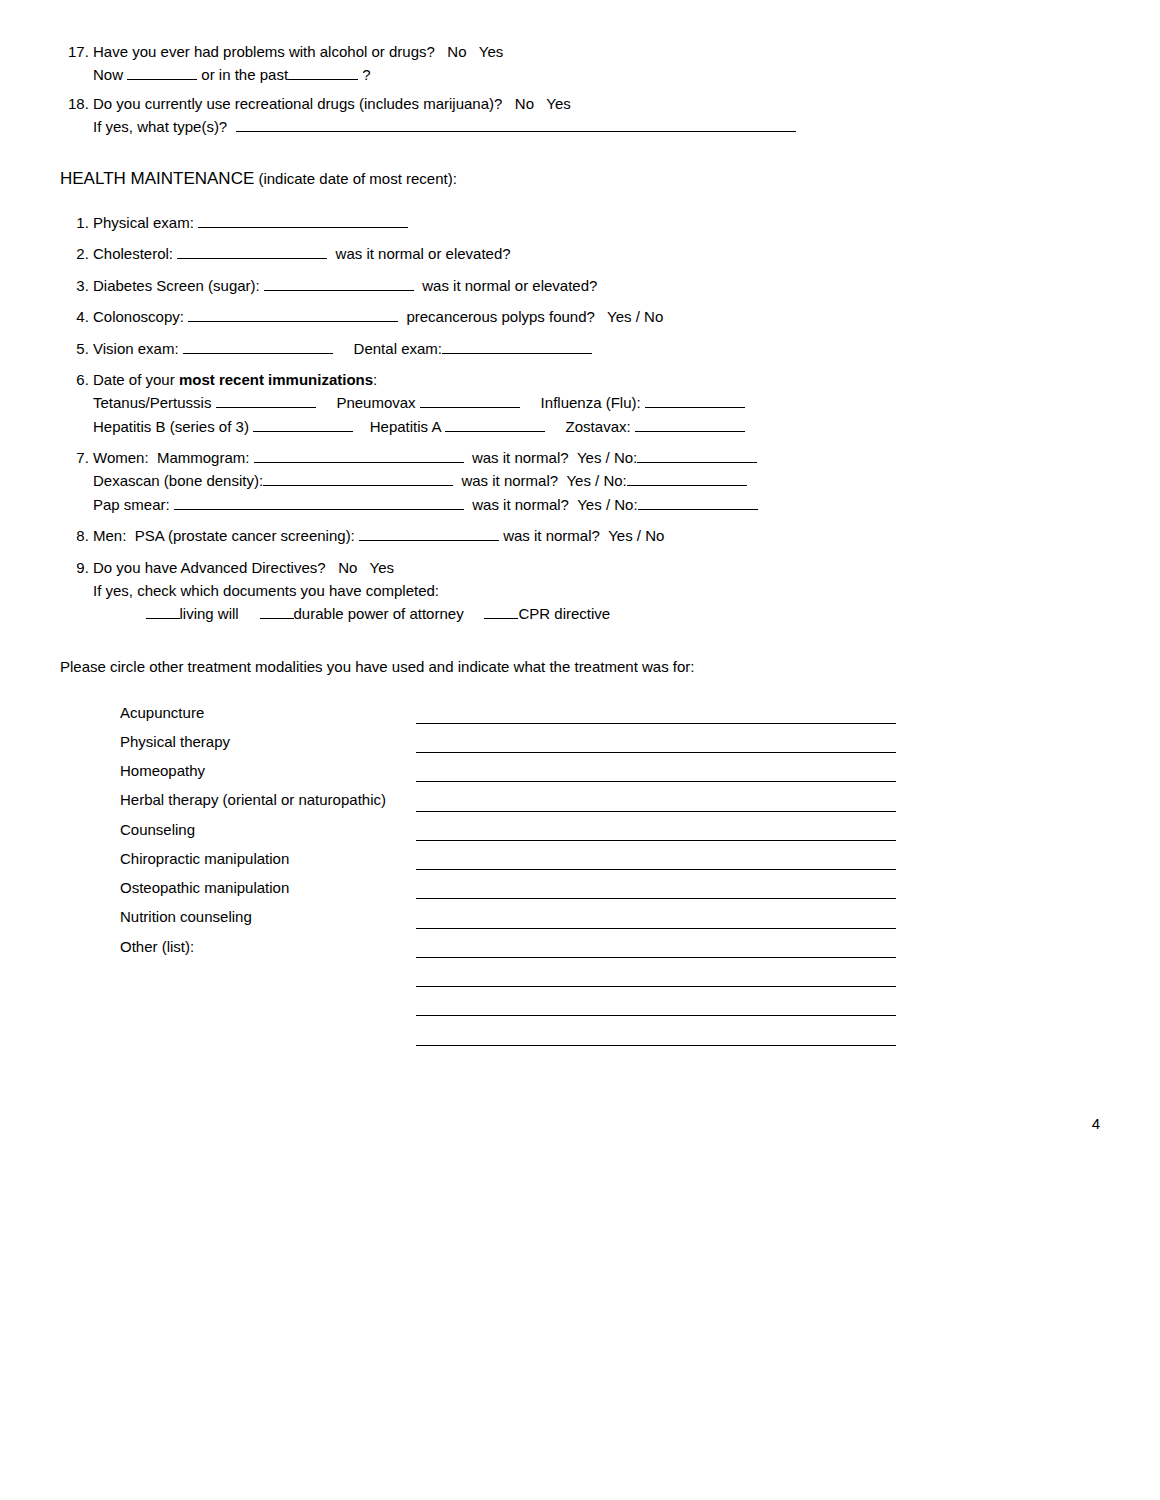Have you ever had problems with alcohol or drugs? No Yes
Now or in the past ?
Do you currently use recreational drugs (includes marijuana)? No Yes
If yes, what type(s)?
HEALTH MAINTENANCE (indicate date of most recent):
Physical exam:
Cholesterol: was it normal or elevated?
Diabetes Screen (sugar): was it normal or elevated?
Colonoscopy: precancerous polyps found? Yes / No
Vision exam: Dental exam:
Date of your most recent immunizations:
Tetanus/Pertussis Pneumovax Influenza (Flu):
Hepatitis B (series of 3) Hepatitis A Zostavax:
Women: Mammogram: was it normal? Yes / No:
Dexascan (bone density): was it normal? Yes / No:
Pap smear: was it normal? Yes / No:
Men: PSA (prostate cancer screening): was it normal? Yes / No
Do you have Advanced Directives? No Yes
If yes, check which documents you have completed:
living will durable power of attorney CPR directive
Please circle other treatment modalities you have used and indicate what the treatment was for:
| Acupuncture | |
| Physical therapy | |
| Homeopathy | |
| Herbal therapy (oriental or naturopathic) | |
| Counseling | |
| Chiropractic manipulation | |
| Osteopathic manipulation | |
| Nutrition counseling | |
| Other (list): | |
4